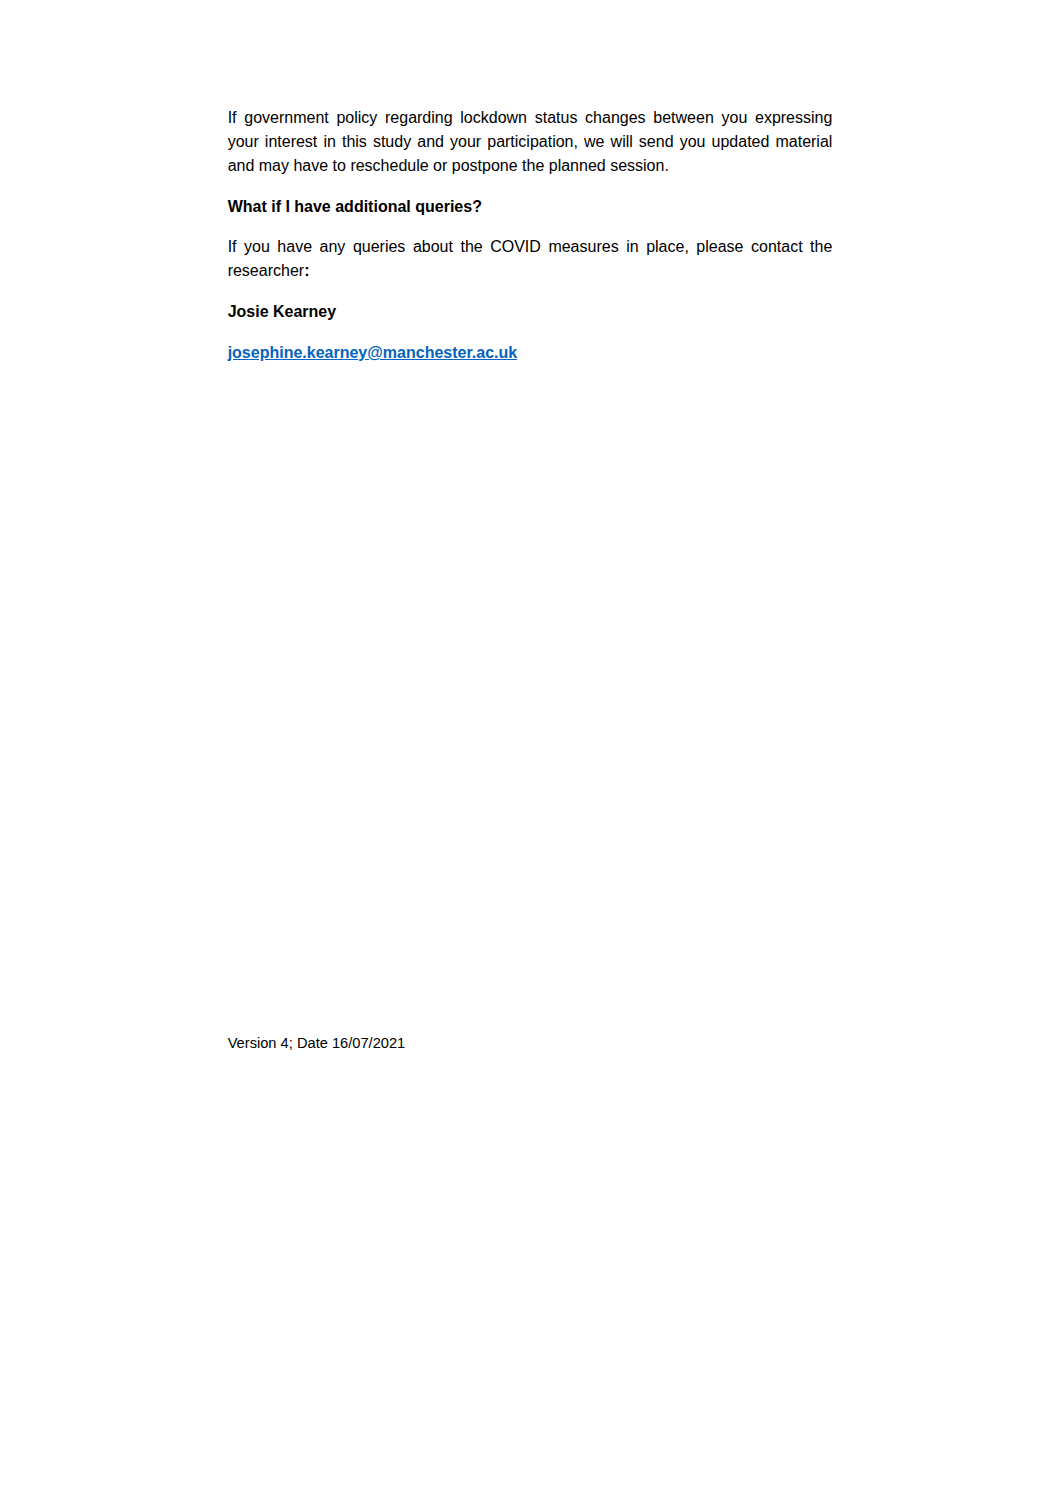If government policy regarding lockdown status changes between you expressing your interest in this study and your participation, we will send you updated material and may have to reschedule or postpone the planned session.
What if I have additional queries?
If you have any queries about the COVID measures in place, please contact the researcher:
Josie Kearney
josephine.kearney@manchester.ac.uk
Version 4; Date 16/07/2021